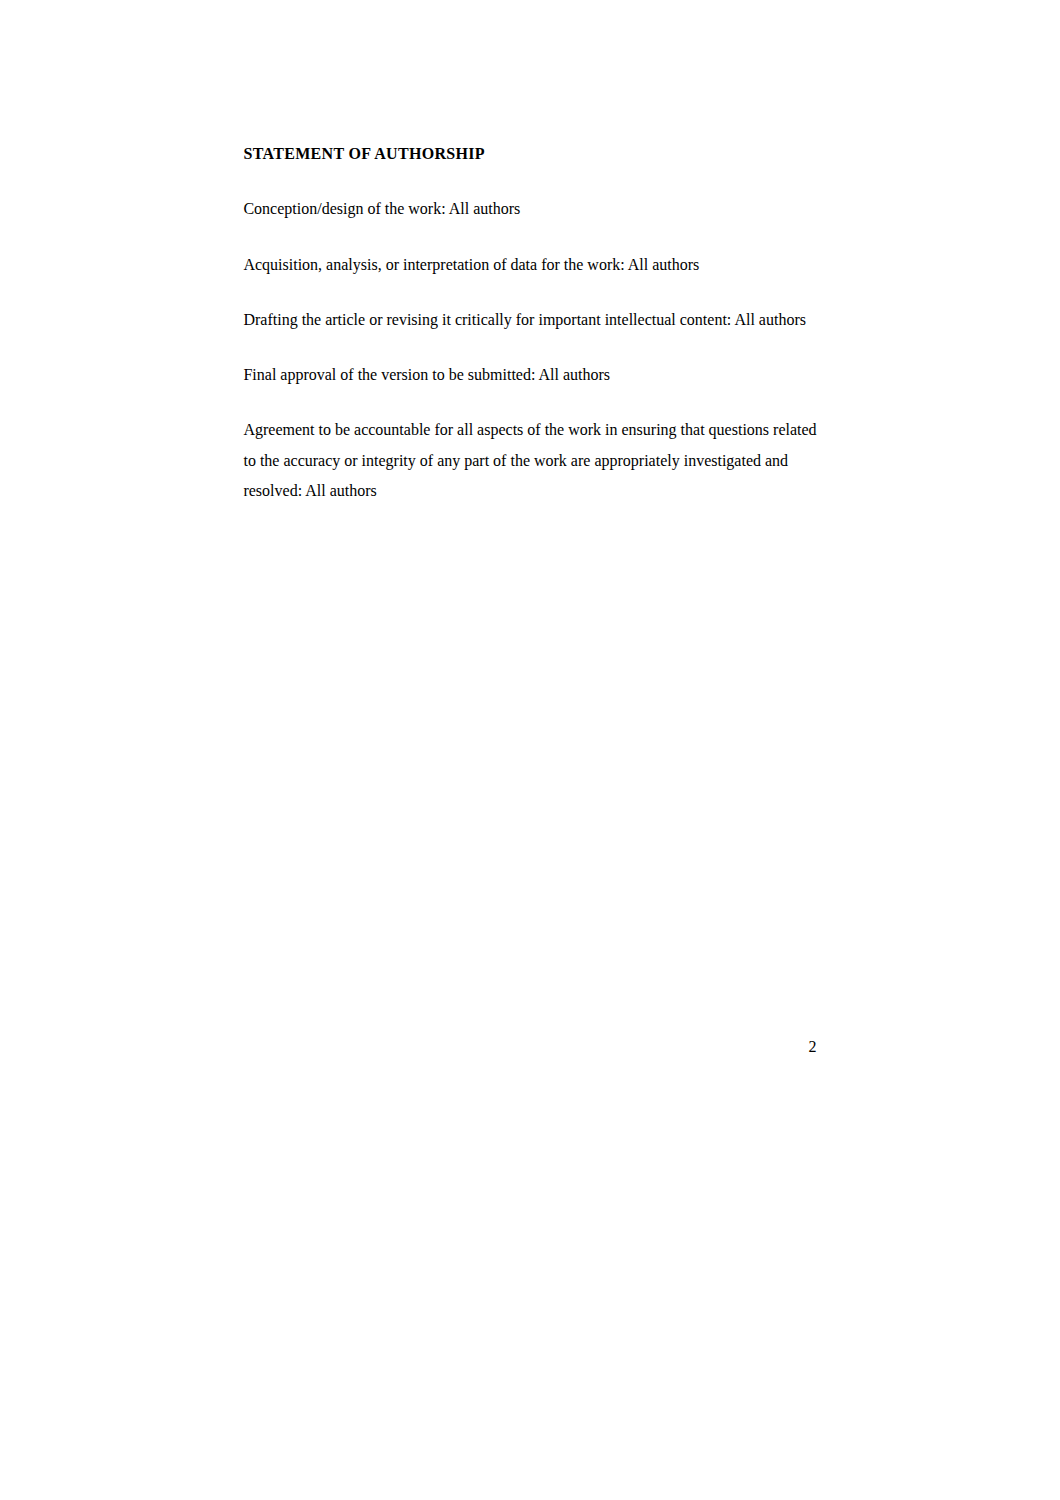STATEMENT OF AUTHORSHIP
Conception/design of the work: All authors
Acquisition, analysis, or interpretation of data for the work: All authors
Drafting the article or revising it critically for important intellectual content: All authors
Final approval of the version to be submitted: All authors
Agreement to be accountable for all aspects of the work in ensuring that questions related to the accuracy or integrity of any part of the work are appropriately investigated and resolved: All authors
2